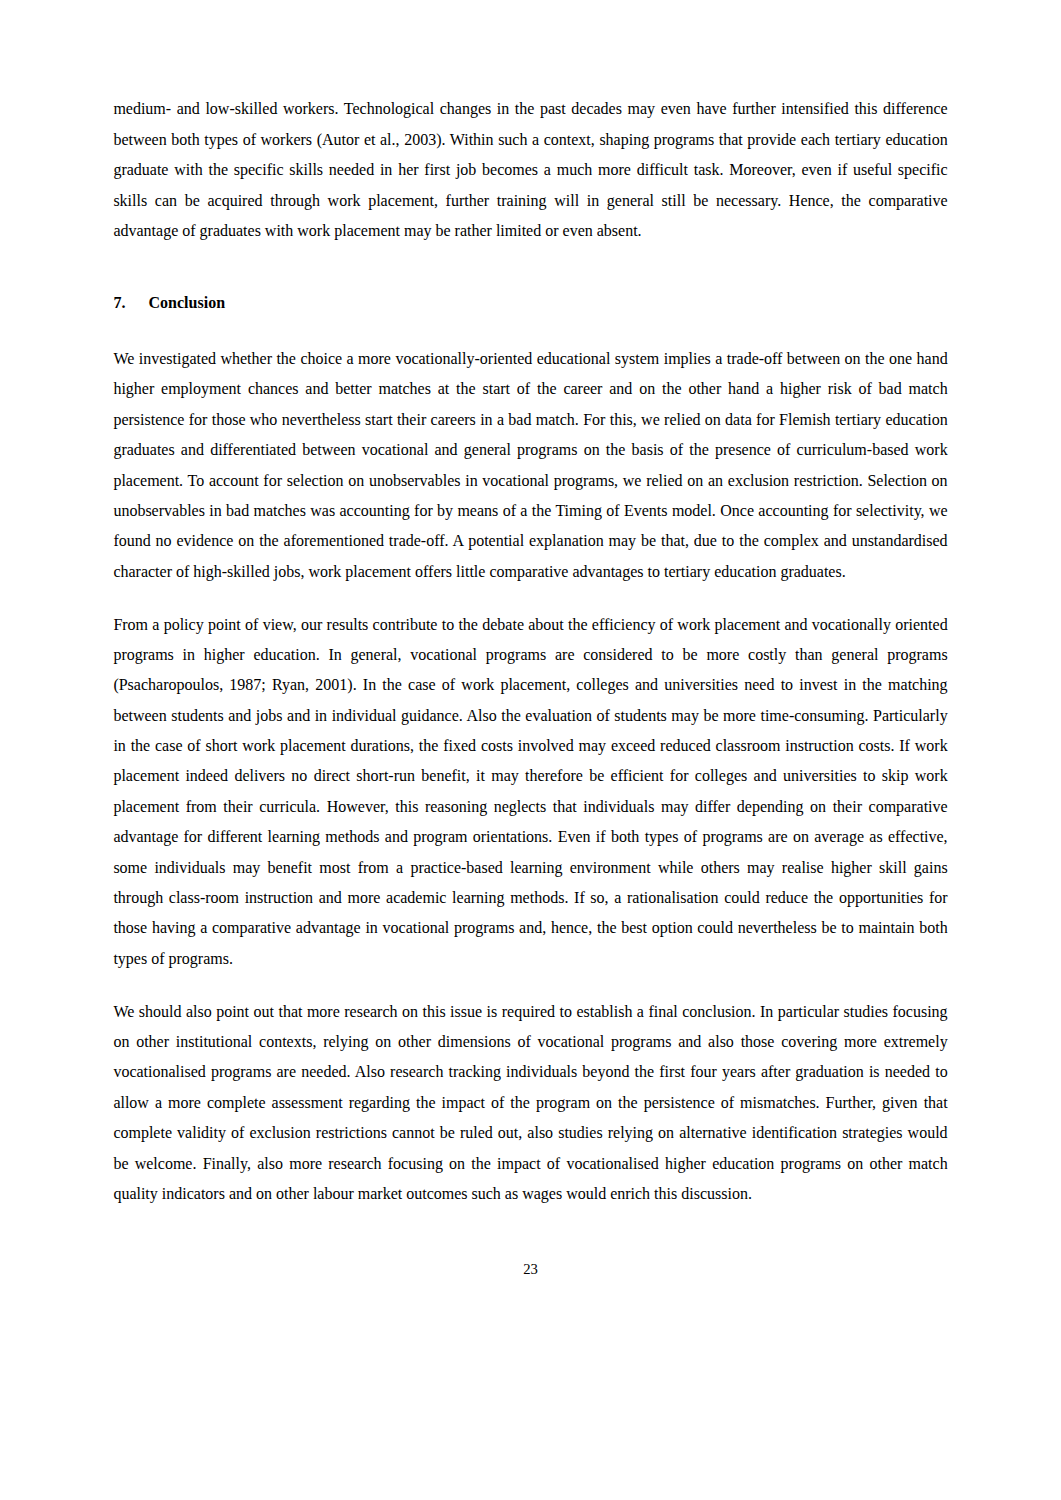medium- and low-skilled workers. Technological changes in the past decades may even have further intensified this difference between both types of workers (Autor et al., 2003). Within such a context, shaping programs that provide each tertiary education graduate with the specific skills needed in her first job becomes a much more difficult task. Moreover, even if useful specific skills can be acquired through work placement, further training will in general still be necessary. Hence, the comparative advantage of graduates with work placement may be rather limited or even absent.
7. Conclusion
We investigated whether the choice a more vocationally-oriented educational system implies a trade-off between on the one hand higher employment chances and better matches at the start of the career and on the other hand a higher risk of bad match persistence for those who nevertheless start their careers in a bad match. For this, we relied on data for Flemish tertiary education graduates and differentiated between vocational and general programs on the basis of the presence of curriculum-based work placement. To account for selection on unobservables in vocational programs, we relied on an exclusion restriction. Selection on unobservables in bad matches was accounting for by means of a the Timing of Events model. Once accounting for selectivity, we found no evidence on the aforementioned trade-off. A potential explanation may be that, due to the complex and unstandardised character of high-skilled jobs, work placement offers little comparative advantages to tertiary education graduates.
From a policy point of view, our results contribute to the debate about the efficiency of work placement and vocationally oriented programs in higher education. In general, vocational programs are considered to be more costly than general programs (Psacharopoulos, 1987; Ryan, 2001). In the case of work placement, colleges and universities need to invest in the matching between students and jobs and in individual guidance. Also the evaluation of students may be more time-consuming. Particularly in the case of short work placement durations, the fixed costs involved may exceed reduced classroom instruction costs. If work placement indeed delivers no direct short-run benefit, it may therefore be efficient for colleges and universities to skip work placement from their curricula. However, this reasoning neglects that individuals may differ depending on their comparative advantage for different learning methods and program orientations. Even if both types of programs are on average as effective, some individuals may benefit most from a practice-based learning environment while others may realise higher skill gains through class-room instruction and more academic learning methods. If so, a rationalisation could reduce the opportunities for those having a comparative advantage in vocational programs and, hence, the best option could nevertheless be to maintain both types of programs.
We should also point out that more research on this issue is required to establish a final conclusion. In particular studies focusing on other institutional contexts, relying on other dimensions of vocational programs and also those covering more extremely vocationalised programs are needed. Also research tracking individuals beyond the first four years after graduation is needed to allow a more complete assessment regarding the impact of the program on the persistence of mismatches. Further, given that complete validity of exclusion restrictions cannot be ruled out, also studies relying on alternative identification strategies would be welcome. Finally, also more research focusing on the impact of vocationalised higher education programs on other match quality indicators and on other labour market outcomes such as wages would enrich this discussion.
23